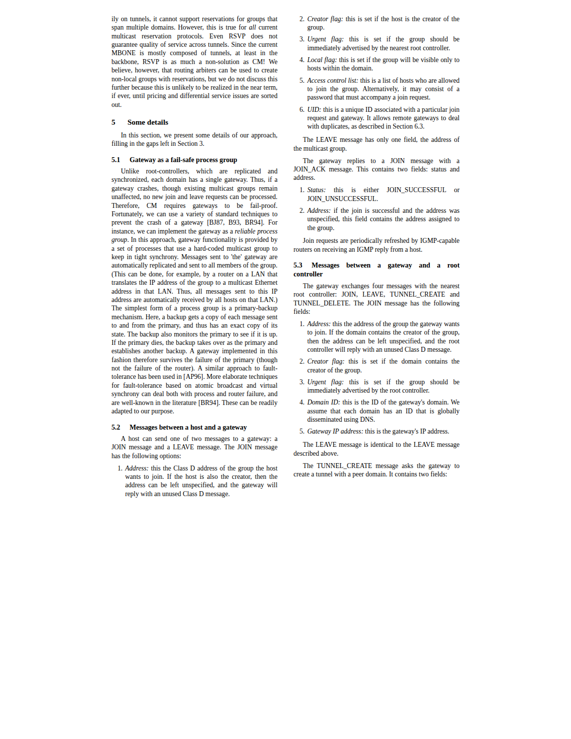ily on tunnels, it cannot support reservations for groups that span multiple domains. However, this is true for all current multicast reservation protocols. Even RSVP does not guarantee quality of service across tunnels. Since the current MBONE is mostly composed of tunnels, at least in the backbone, RSVP is as much a non-solution as CM! We believe, however, that routing arbiters can be used to create non-local groups with reservations, but we do not discuss this further because this is unlikely to be realized in the near term, if ever, until pricing and differential service issues are sorted out.
5 Some details
In this section, we present some details of our approach, filling in the gaps left in Section 3.
5.1 Gateway as a fail-safe process group
Unlike root-controllers, which are replicated and synchronized, each domain has a single gateway. Thus, if a gateway crashes, though existing multicast groups remain unaffected, no new join and leave requests can be processed. Therefore, CM requires gateways to be fail-proof. Fortunately, we can use a variety of standard techniques to prevent the crash of a gateway [BJ87, B93, BR94]. For instance, we can implement the gateway as a reliable process group. In this approach, gateway functionality is provided by a set of processes that use a hard-coded multicast group to keep in tight synchrony. Messages sent to 'the' gateway are automatically replicated and sent to all members of the group. (This can be done, for example, by a router on a LAN that translates the IP address of the group to a multicast Ethernet address in that LAN. Thus, all messages sent to this IP address are automatically received by all hosts on that LAN.) The simplest form of a process group is a primary-backup mechanism. Here, a backup gets a copy of each message sent to and from the primary, and thus has an exact copy of its state. The backup also monitors the primary to see if it is up. If the primary dies, the backup takes over as the primary and establishes another backup. A gateway implemented in this fashion therefore survives the failure of the primary (though not the failure of the router). A similar approach to fault-tolerance has been used in [AP96]. More elaborate techniques for fault-tolerance based on atomic broadcast and virtual synchrony can deal both with process and router failure, and are well-known in the literature [BR94]. These can be readily adapted to our purpose.
5.2 Messages between a host and a gateway
A host can send one of two messages to a gateway: a JOIN message and a LEAVE message. The JOIN message has the following options:
Address: this the Class D address of the group the host wants to join. If the host is also the creator, then the address can be left unspecified, and the gateway will reply with an unused Class D message.
Creator flag: this is set if the host is the creator of the group.
Urgent flag: this is set if the group should be immediately advertised by the nearest root controller.
Local flag: this is set if the group will be visible only to hosts within the domain.
Access control list: this is a list of hosts who are allowed to join the group. Alternatively, it may consist of a password that must accompany a join request.
UID: this is a unique ID associated with a particular join request and gateway. It allows remote gateways to deal with duplicates, as described in Section 6.3.
The LEAVE message has only one field, the address of the multicast group.
The gateway replies to a JOIN message with a JOIN_ACK message. This contains two fields: status and address.
Status: this is either JOIN_SUCCESSFUL or JOIN_UNSUCCESSFUL.
Address: if the join is successful and the address was unspecified, this field contains the address assigned to the group.
Join requests are periodically refreshed by IGMP-capable routers on receiving an IGMP reply from a host.
5.3 Messages between a gateway and a root controller
The gateway exchanges four messages with the nearest root controller: JOIN, LEAVE, TUNNEL_CREATE and TUNNEL_DELETE. The JOIN message has the following fields:
Address: this the address of the group the gateway wants to join. If the domain contains the creator of the group, then the address can be left unspecified, and the root controller will reply with an unused Class D message.
Creator flag: this is set if the domain contains the creator of the group.
Urgent flag: this is set if the group should be immediately advertised by the root controller.
Domain ID: this is the ID of the gateway's domain. We assume that each domain has an ID that is globally disseminated using DNS.
Gateway IP address: this is the gateway's IP address.
The LEAVE message is identical to the LEAVE message described above.
The TUNNEL_CREATE message asks the gateway to create a tunnel with a peer domain. It contains two fields: